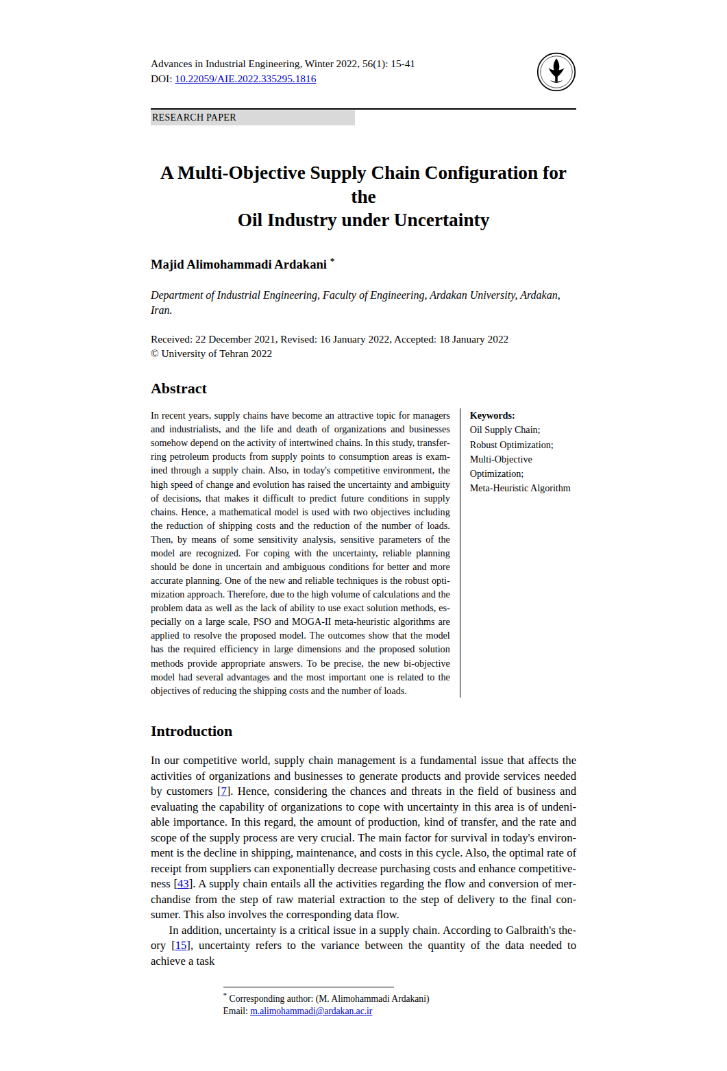Advances in Industrial Engineering, Winter 2022, 56(1): 15-41
DOI: 10.22059/AIE.2022.335295.1816
RESEARCH PAPER
A Multi-Objective Supply Chain Configuration for the
Oil Industry under Uncertainty
Majid Alimohammadi Ardakani *
Department of Industrial Engineering, Faculty of Engineering, Ardakan University, Ardakan, Iran.
Received: 22 December 2021, Revised: 16 January 2022, Accepted: 18 January 2022
© University of Tehran 2022
Abstract
In recent years, supply chains have become an attractive topic for managers and industrialists, and the life and death of organizations and businesses somehow depend on the activity of intertwined chains. In this study, transferring petroleum products from supply points to consumption areas is examined through a supply chain. Also, in today's competitive environment, the high speed of change and evolution has raised the uncertainty and ambiguity of decisions, that makes it difficult to predict future conditions in supply chains. Hence, a mathematical model is used with two objectives including the reduction of shipping costs and the reduction of the number of loads. Then, by means of some sensitivity analysis, sensitive parameters of the model are recognized. For coping with the uncertainty, reliable planning should be done in uncertain and ambiguous conditions for better and more accurate planning. One of the new and reliable techniques is the robust optimization approach. Therefore, due to the high volume of calculations and the problem data as well as the lack of ability to use exact solution methods, especially on a large scale, PSO and MOGA-II meta-heuristic algorithms are applied to resolve the proposed model. The outcomes show that the model has the required efficiency in large dimensions and the proposed solution methods provide appropriate answers. To be precise, the new bi-objective model had several advantages and the most important one is related to the objectives of reducing the shipping costs and the number of loads.
Keywords:
Oil Supply Chain;
Robust Optimization;
Multi-Objective
Optimization;
Meta-Heuristic Algorithm
Introduction
In our competitive world, supply chain management is a fundamental issue that affects the activities of organizations and businesses to generate products and provide services needed by customers [7]. Hence, considering the chances and threats in the field of business and evaluating the capability of organizations to cope with uncertainty in this area is of undeniable importance. In this regard, the amount of production, kind of transfer, and the rate and scope of the supply process are very crucial. The main factor for survival in today's environment is the decline in shipping, maintenance, and costs in this cycle. Also, the optimal rate of receipt from suppliers can exponentially decrease purchasing costs and enhance competitiveness [43]. A supply chain entails all the activities regarding the flow and conversion of merchandise from the step of raw material extraction to the step of delivery to the final consumer. This also involves the corresponding data flow.
In addition, uncertainty is a critical issue in a supply chain. According to Galbraith's theory [15], uncertainty refers to the variance between the quantity of the data needed to achieve a task
* Corresponding author: (M. Alimohammadi Ardakani)
Email: m.alimohammadi@ardakan.ac.ir